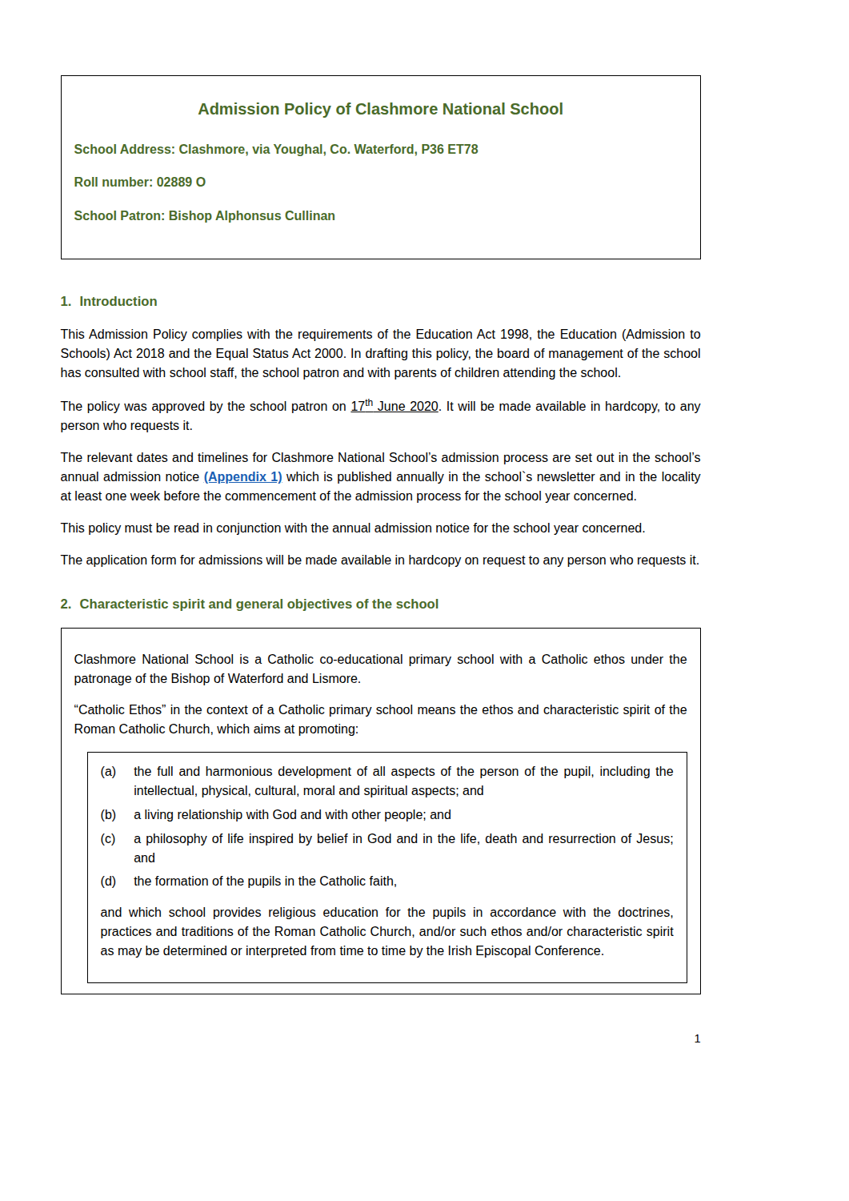Admission Policy of Clashmore National School
School Address: Clashmore, via Youghal, Co. Waterford, P36 ET78
Roll number: 02889 O
School Patron: Bishop Alphonsus Cullinan
1. Introduction
This Admission Policy complies with the requirements of the Education Act 1998, the Education (Admission to Schools) Act 2018 and the Equal Status Act 2000. In drafting this policy, the board of management of the school has consulted with school staff, the school patron and with parents of children attending the school.
The policy was approved by the school patron on 17th June 2020. It will be made available in hardcopy, to any person who requests it.
The relevant dates and timelines for Clashmore National School’s admission process are set out in the school’s annual admission notice (Appendix 1) which is published annually in the school`s newsletter and in the locality at least one week before the commencement of the admission process for the school year concerned.
This policy must be read in conjunction with the annual admission notice for the school year concerned.
The application form for admissions will be made available in hardcopy on request to any person who requests it.
2. Characteristic spirit and general objectives of the school
Clashmore National School is a Catholic co-educational primary school with a Catholic ethos under the patronage of the Bishop of Waterford and Lismore.
“Catholic Ethos” in the context of a Catholic primary school means the ethos and characteristic spirit of the Roman Catholic Church, which aims at promoting:
(a) the full and harmonious development of all aspects of the person of the pupil, including the intellectual, physical, cultural, moral and spiritual aspects; and
(b) a living relationship with God and with other people; and
(c) a philosophy of life inspired by belief in God and in the life, death and resurrection of Jesus; and
(d) the formation of the pupils in the Catholic faith,
and which school provides religious education for the pupils in accordance with the doctrines, practices and traditions of the Roman Catholic Church, and/or such ethos and/or characteristic spirit as may be determined or interpreted from time to time by the Irish Episcopal Conference.
1